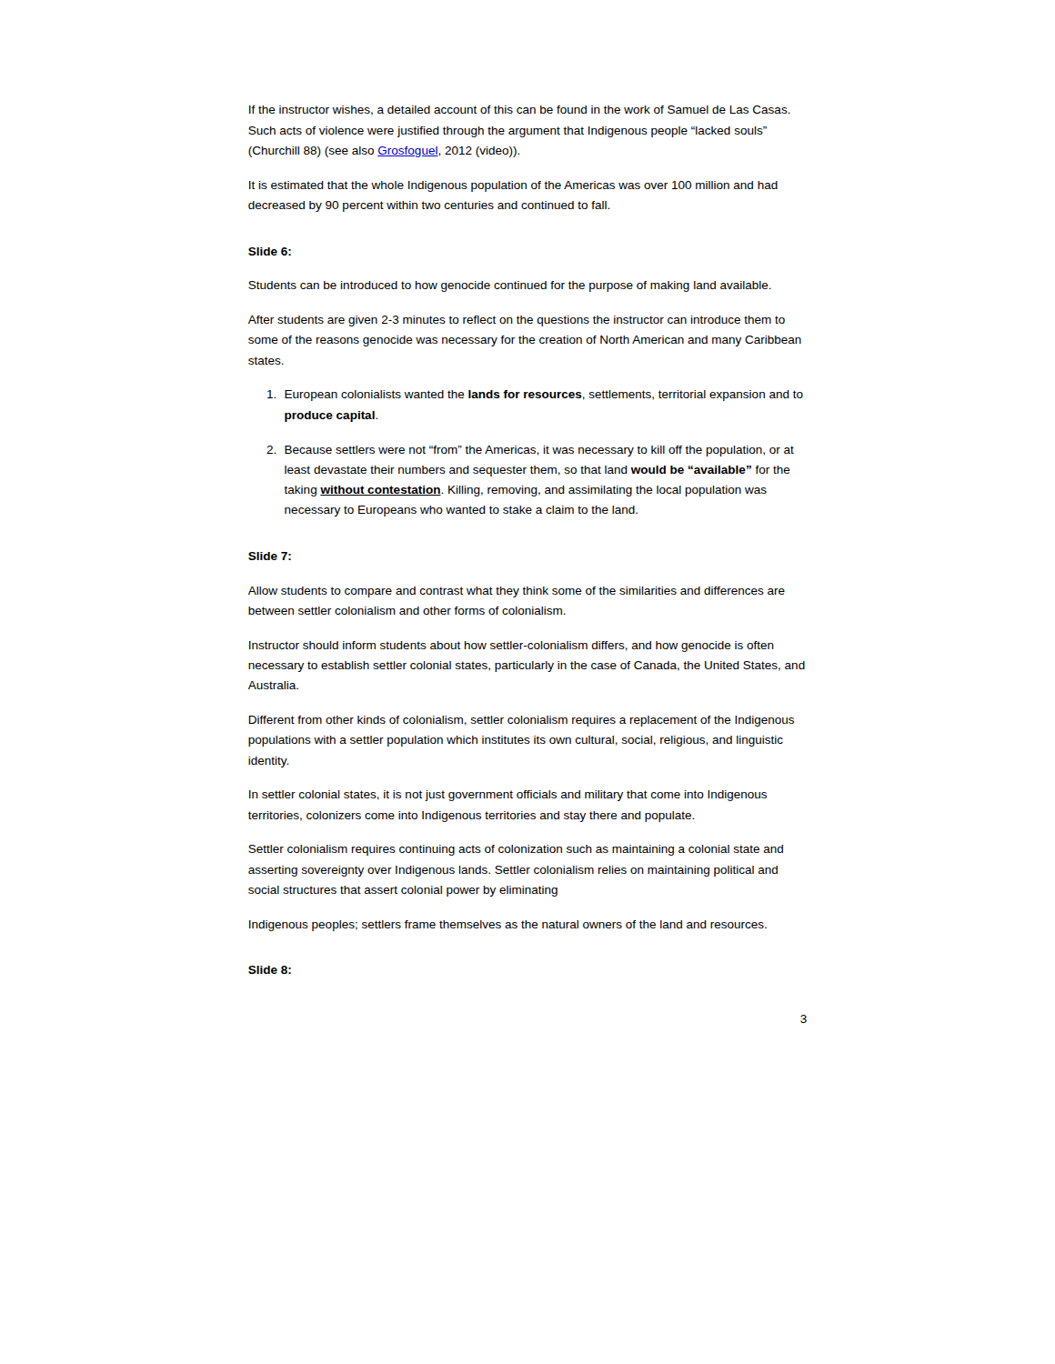If the instructor wishes, a detailed account of this can be found in the work of Samuel de Las Casas. Such acts of violence were justified through the argument that Indigenous people “lacked souls” (Churchill 88) (see also Grosfoguel, 2012 (video)).
It is estimated that the whole Indigenous population of the Americas was over 100 million and had decreased by 90 percent within two centuries and continued to fall.
Slide 6:
Students can be introduced to how genocide continued for the purpose of making land available.
After students are given 2-3 minutes to reflect on the questions the instructor can introduce them to some of the reasons genocide was necessary for the creation of North American and many Caribbean states.
European colonialists wanted the lands for resources, settlements, territorial expansion and to produce capital.
Because settlers were not “from” the Americas, it was necessary to kill off the population, or at least devastate their numbers and sequester them, so that land would be “available” for the taking without contestation. Killing, removing, and assimilating the local population was necessary to Europeans who wanted to stake a claim to the land.
Slide 7:
Allow students to compare and contrast what they think some of the similarities and differences are between settler colonialism and other forms of colonialism.
Instructor should inform students about how settler-colonialism differs, and how genocide is often necessary to establish settler colonial states, particularly in the case of Canada, the United States, and Australia.
Different from other kinds of colonialism, settler colonialism requires a replacement of the Indigenous populations with a settler population which institutes its own cultural, social, religious, and linguistic identity.
In settler colonial states, it is not just government officials and military that come into Indigenous territories, colonizers come into Indigenous territories and stay there and populate.
Settler colonialism requires continuing acts of colonization such as maintaining a colonial state and asserting sovereignty over Indigenous lands. Settler colonialism relies on maintaining political and social structures that assert colonial power by eliminating
Indigenous peoples; settlers frame themselves as the natural owners of the land and resources.
Slide 8:
3